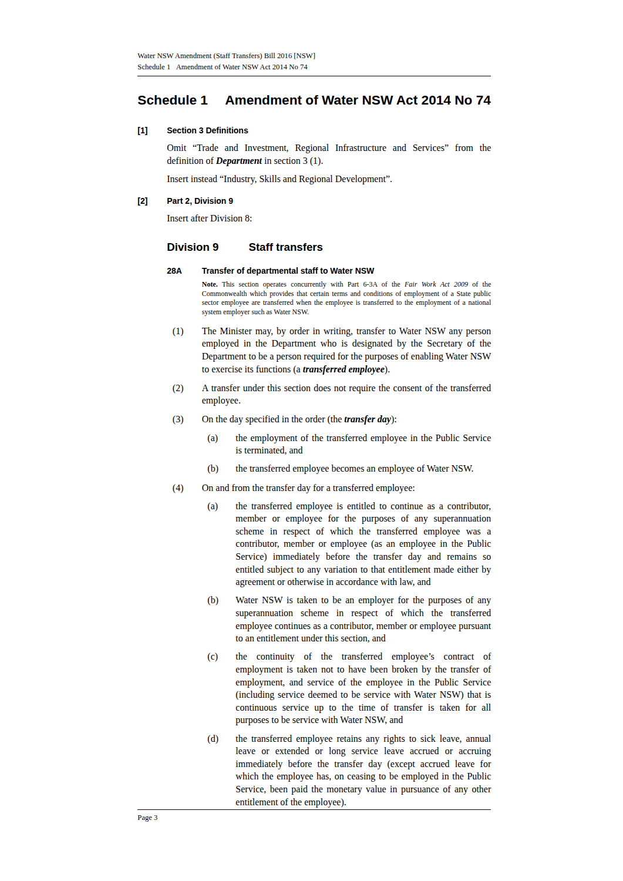Water NSW Amendment (Staff Transfers) Bill 2016 [NSW] Schedule 1 Amendment of Water NSW Act 2014 No 74
Schedule 1 Amendment of Water NSW Act 2014 No 74
[1] Section 3 Definitions
Omit “Trade and Investment, Regional Infrastructure and Services” from the definition of Department in section 3 (1).
Insert instead “Industry, Skills and Regional Development”.
[2] Part 2, Division 9
Insert after Division 8:
Division 9 Staff transfers
28A Transfer of departmental staff to Water NSW
Note. This section operates concurrently with Part 6-3A of the Fair Work Act 2009 of the Commonwealth which provides that certain terms and conditions of employment of a State public sector employee are transferred when the employee is transferred to the employment of a national system employer such as Water NSW.
(1) The Minister may, by order in writing, transfer to Water NSW any person employed in the Department who is designated by the Secretary of the Department to be a person required for the purposes of enabling Water NSW to exercise its functions (a transferred employee).
(2) A transfer under this section does not require the consent of the transferred employee.
(3) On the day specified in the order (the transfer day):
(a) the employment of the transferred employee in the Public Service is terminated, and
(b) the transferred employee becomes an employee of Water NSW.
(4) On and from the transfer day for a transferred employee:
(a) the transferred employee is entitled to continue as a contributor, member or employee for the purposes of any superannuation scheme in respect of which the transferred employee was a contributor, member or employee (as an employee in the Public Service) immediately before the transfer day and remains so entitled subject to any variation to that entitlement made either by agreement or otherwise in accordance with law, and
(b) Water NSW is taken to be an employer for the purposes of any superannuation scheme in respect of which the transferred employee continues as a contributor, member or employee pursuant to an entitlement under this section, and
(c) the continuity of the transferred employee’s contract of employment is taken not to have been broken by the transfer of employment, and service of the employee in the Public Service (including service deemed to be service with Water NSW) that is continuous service up to the time of transfer is taken for all purposes to be service with Water NSW, and
(d) the transferred employee retains any rights to sick leave, annual leave or extended or long service leave accrued or accruing immediately before the transfer day (except accrued leave for which the employee has, on ceasing to be employed in the Public Service, been paid the monetary value in pursuance of any other entitlement of the employee).
Page 3